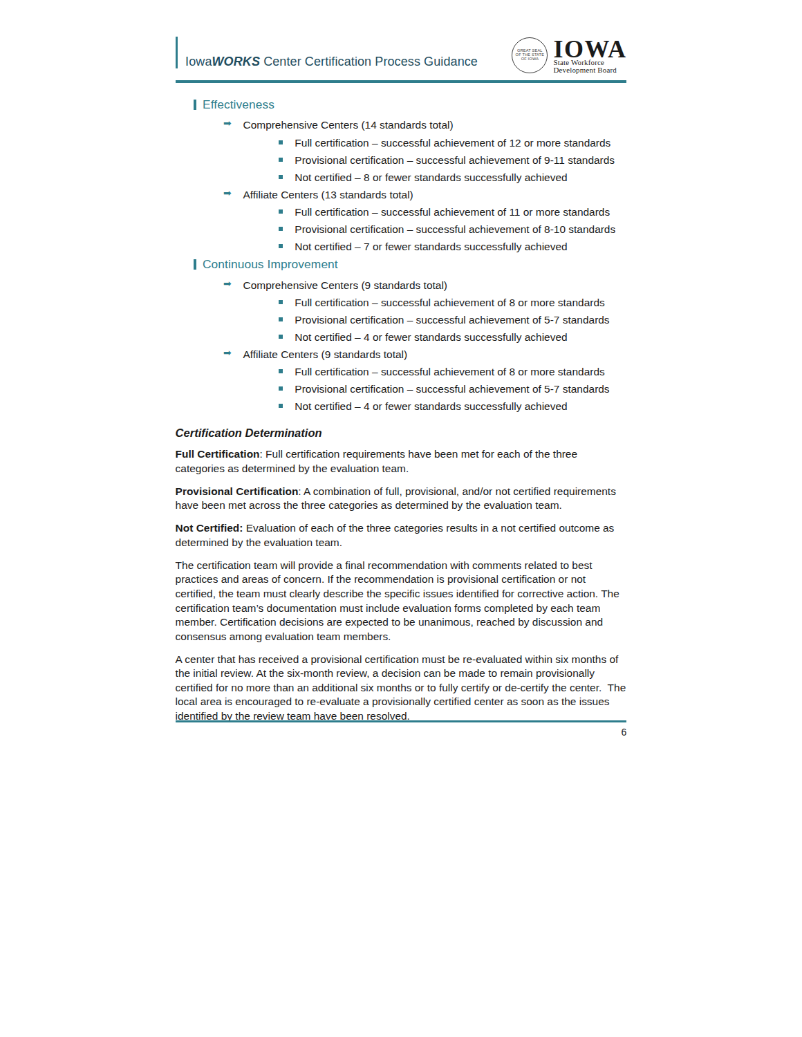IowaWORKS Center Certification Process Guidance
GREAT SEAL OF THE STATE OF IOWA
IOWA
State WorkforceDevelopment Board
Effectiveness
Comprehensive Centers (14 standards total)
Full certification – successful achievement of 12 or more standards
Provisional certification – successful achievement of 9-11 standards
Not certified – 8 or fewer standards successfully achieved
Affiliate Centers (13 standards total)
Full certification – successful achievement of 11 or more standards
Provisional certification – successful achievement of 8-10 standards
Not certified – 7 or fewer standards successfully achieved
Continuous Improvement
Comprehensive Centers (9 standards total)
Full certification – successful achievement of 8 or more standards
Provisional certification – successful achievement of 5-7 standards
Not certified – 4 or fewer standards successfully achieved
Affiliate Centers (9 standards total)
Full certification – successful achievement of 8 or more standards
Provisional certification – successful achievement of 5-7 standards
Not certified – 4 or fewer standards successfully achieved
Certification Determination
Full Certification: Full certification requirements have been met for each of the three categories as determined by the evaluation team.
Provisional Certification: A combination of full, provisional, and/or not certified requirements have been met across the three categories as determined by the evaluation team.
Not Certified: Evaluation of each of the three categories results in a not certified outcome as determined by the evaluation team.
The certification team will provide a final recommendation with comments related to best practices and areas of concern. If the recommendation is provisional certification or not certified, the team must clearly describe the specific issues identified for corrective action. The certification team’s documentation must include evaluation forms completed by each team member. Certification decisions are expected to be unanimous, reached by discussion and consensus among evaluation team members.
A center that has received a provisional certification must be re-evaluated within six months of the initial review. At the six-month review, a decision can be made to remain provisionally certified for no more than an additional six months or to fully certify or de-certify the center. The local area is encouraged to re-evaluate a provisionally certified center as soon as the issues identified by the review team have been resolved.
6